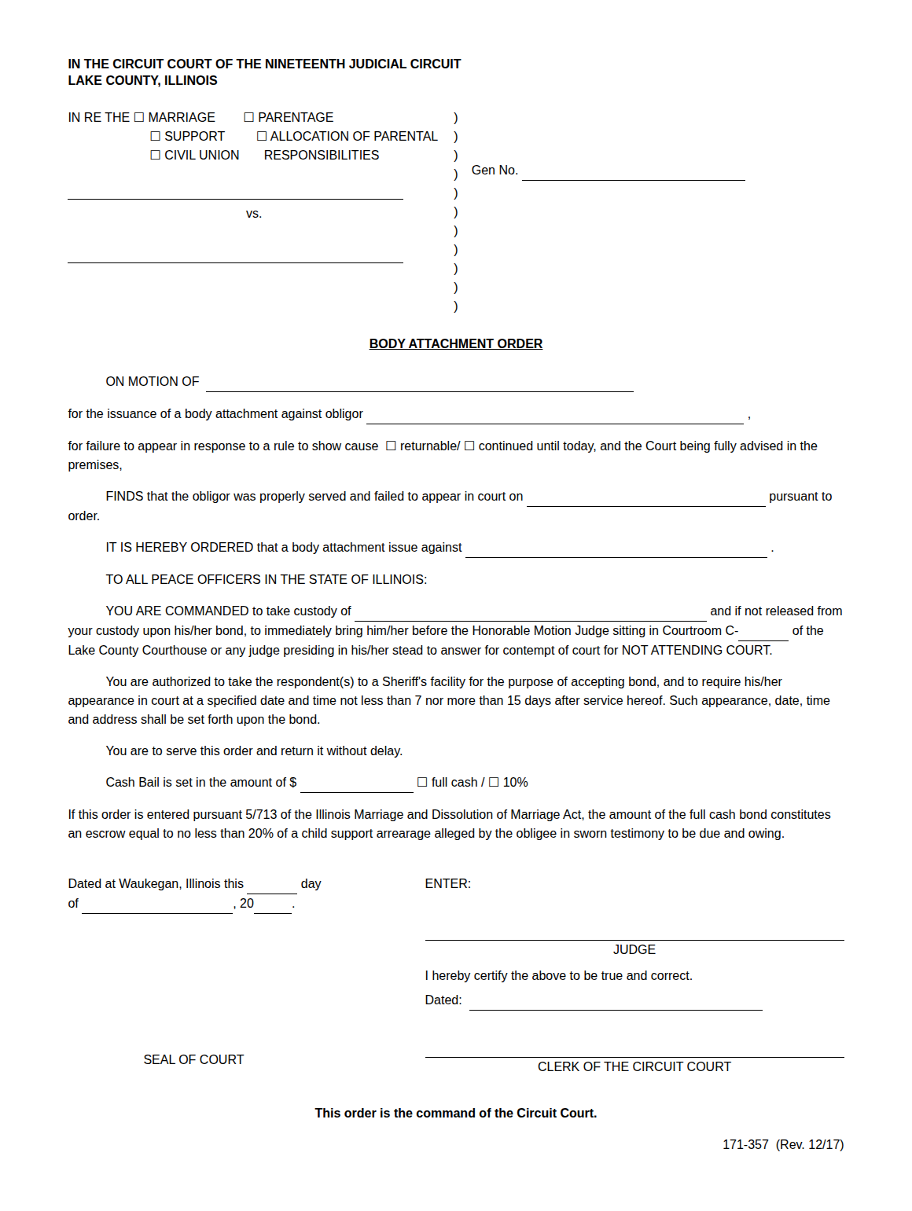IN THE CIRCUIT COURT OF THE NINETEENTH JUDICIAL CIRCUIT
LAKE COUNTY, ILLINOIS
| IN RE THE ☐ MARRIAGE ☐ PARENTAGE ☐ SUPPORT ☐ ALLOCATION OF PARENTAL ☐ CIVIL UNION RESPONSIBILITIES vs. | ) ) ) ) ) ) ) ) ) ) ) | Gen No. |
BODY ATTACHMENT ORDER
ON MOTION OF
for the issuance of a body attachment against obligor ,
for failure to appear in response to a rule to show cause ☐ returnable/ ☐ continued until today, and the Court being fully advised in the premises,
FINDS that the obligor was properly served and failed to appear in court on pursuant to order.
IT IS HEREBY ORDERED that a body attachment issue against .
TO ALL PEACE OFFICERS IN THE STATE OF ILLINOIS:
YOU ARE COMMANDED to take custody of and if not released from your custody upon his/her bond, to immediately bring him/her before the Honorable Motion Judge sitting in Courtroom C- of the Lake County Courthouse or any judge presiding in his/her stead to answer for contempt of court for NOT ATTENDING COURT.
You are authorized to take the respondent(s) to a Sheriff's facility for the purpose of accepting bond, and to require his/her appearance in court at a specified date and time not less than 7 nor more than 15 days after service hereof. Such appearance, date, time and address shall be set forth upon the bond.
You are to serve this order and return it without delay.
Cash Bail is set in the amount of $ ☐ full cash / ☐ 10%
If this order is entered pursuant 5/713 of the Illinois Marriage and Dissolution of Marriage Act, the amount of the full cash bond constitutes an escrow equal to no less than 20% of a child support arrearage alleged by the obligee in sworn testimony to be due and owing.
| Dated at Waukegan, Illinois this day of , 20 . | ENTER: JUDGE I hereby certify the above to be true and correct. Dated: |
| SEAL OF COURT | CLERK OF THE CIRCUIT COURT |
This order is the command of the Circuit Court.
171-357 (Rev. 12/17)